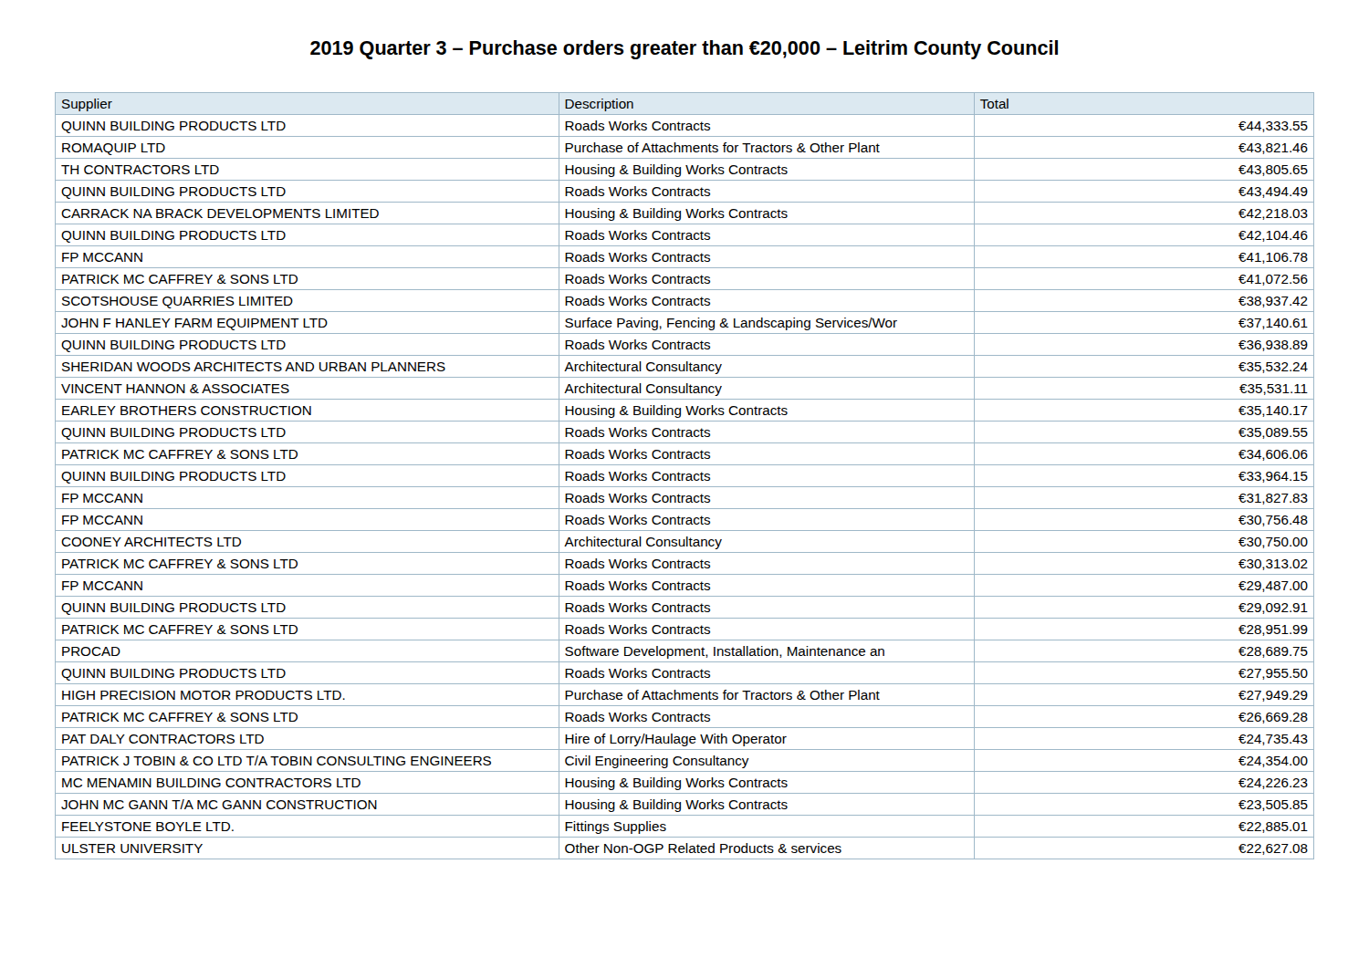2019 Quarter 3 – Purchase orders greater than €20,000 – Leitrim County Council
| Supplier | Description | Total |
| --- | --- | --- |
| QUINN BUILDING PRODUCTS LTD | Roads Works Contracts | €44,333.55 |
| ROMAQUIP LTD | Purchase of Attachments for Tractors & Other Plant | €43,821.46 |
| TH CONTRACTORS LTD | Housing & Building Works Contracts | €43,805.65 |
| QUINN BUILDING PRODUCTS LTD | Roads Works Contracts | €43,494.49 |
| CARRACK NA BRACK DEVELOPMENTS LIMITED | Housing & Building Works Contracts | €42,218.03 |
| QUINN BUILDING PRODUCTS LTD | Roads Works Contracts | €42,104.46 |
| FP MCCANN | Roads Works Contracts | €41,106.78 |
| PATRICK MC CAFFREY & SONS LTD | Roads Works Contracts | €41,072.56 |
| SCOTSHOUSE QUARRIES LIMITED | Roads Works Contracts | €38,937.42 |
| JOHN F HANLEY FARM EQUIPMENT LTD | Surface Paving, Fencing & Landscaping Services/Wor | €37,140.61 |
| QUINN BUILDING PRODUCTS LTD | Roads Works Contracts | €36,938.89 |
| SHERIDAN WOODS ARCHITECTS AND URBAN PLANNERS | Architectural Consultancy | €35,532.24 |
| VINCENT HANNON & ASSOCIATES | Architectural Consultancy | €35,531.11 |
| EARLEY BROTHERS CONSTRUCTION | Housing & Building Works Contracts | €35,140.17 |
| QUINN BUILDING PRODUCTS LTD | Roads Works Contracts | €35,089.55 |
| PATRICK MC CAFFREY & SONS LTD | Roads Works Contracts | €34,606.06 |
| QUINN BUILDING PRODUCTS LTD | Roads Works Contracts | €33,964.15 |
| FP MCCANN | Roads Works Contracts | €31,827.83 |
| FP MCCANN | Roads Works Contracts | €30,756.48 |
| COONEY ARCHITECTS LTD | Architectural Consultancy | €30,750.00 |
| PATRICK MC CAFFREY & SONS LTD | Roads Works Contracts | €30,313.02 |
| FP MCCANN | Roads Works Contracts | €29,487.00 |
| QUINN BUILDING PRODUCTS LTD | Roads Works Contracts | €29,092.91 |
| PATRICK MC CAFFREY & SONS LTD | Roads Works Contracts | €28,951.99 |
| PROCAD | Software Development, Installation, Maintenance an | €28,689.75 |
| QUINN BUILDING PRODUCTS LTD | Roads Works Contracts | €27,955.50 |
| HIGH PRECISION MOTOR PRODUCTS LTD. | Purchase of Attachments for Tractors & Other Plant | €27,949.29 |
| PATRICK MC CAFFREY & SONS LTD | Roads Works Contracts | €26,669.28 |
| PAT DALY CONTRACTORS LTD | Hire of Lorry/Haulage With Operator | €24,735.43 |
| PATRICK J TOBIN & CO LTD T/A TOBIN CONSULTING ENGINEERS | Civil Engineering Consultancy | €24,354.00 |
| MC MENAMIN BUILDING CONTRACTORS LTD | Housing & Building Works Contracts | €24,226.23 |
| JOHN MC GANN T/A MC GANN CONSTRUCTION | Housing & Building Works Contracts | €23,505.85 |
| FEELYSTONE BOYLE LTD. | Fittings Supplies | €22,885.01 |
| ULSTER UNIVERSITY | Other Non-OGP Related Products & services | €22,627.08 |